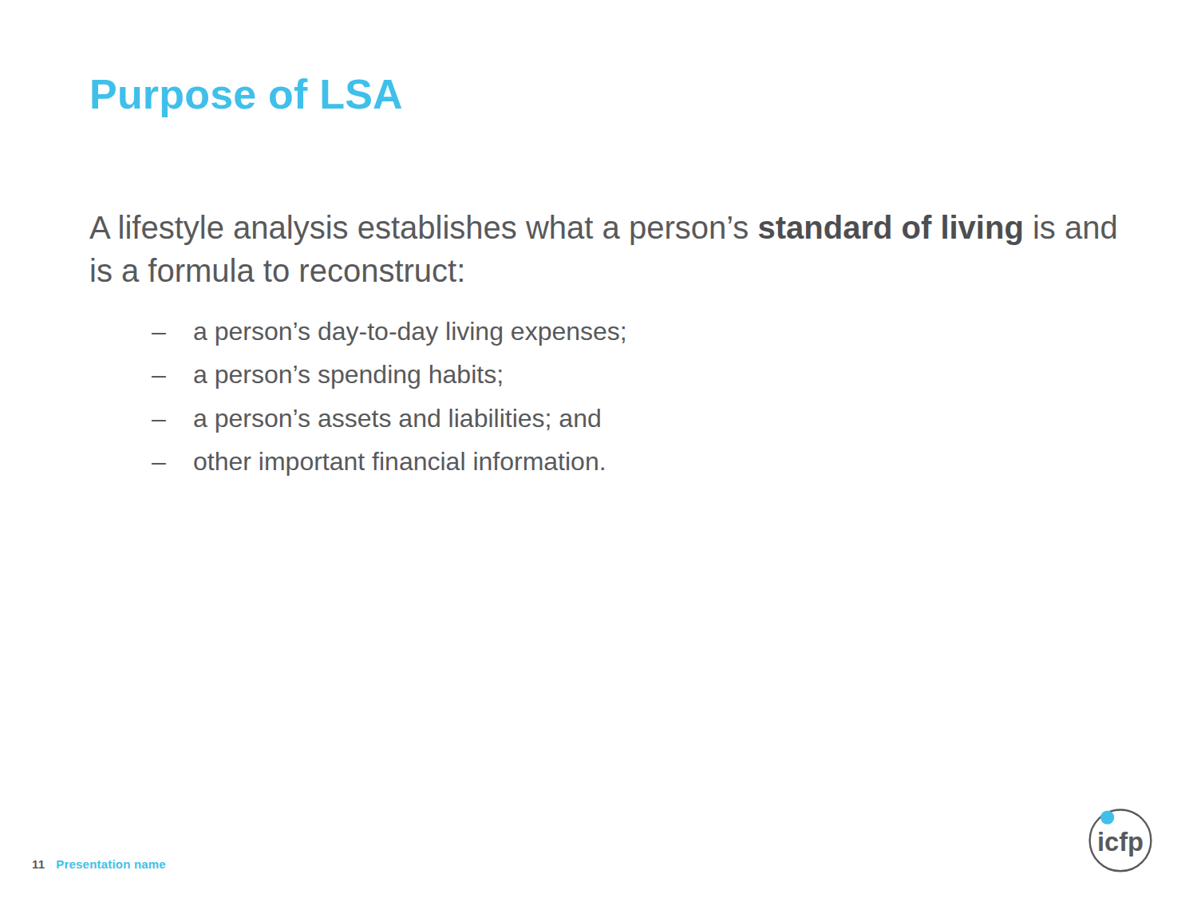Purpose of LSA
A lifestyle analysis establishes what a person’s standard of living is and is a formula to reconstruct:
a person’s day-to-day living expenses;
a person’s spending habits;
a person’s assets and liabilities; and
other important financial information.
11 Presentation name
icfp